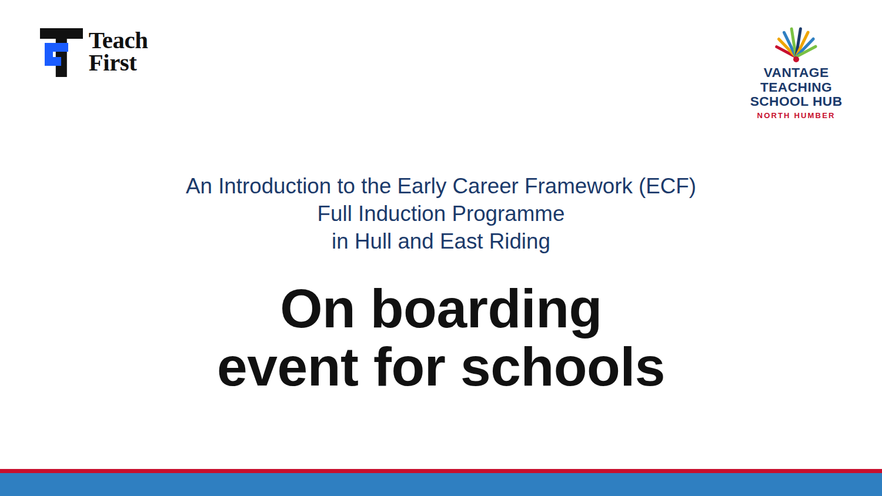Teach
First
Vantage
Teaching
School Hub
North Humber
An Introduction to the Early Career Framework (ECF)
Full Induction Programme
in Hull and East Riding
On boarding
event for schools